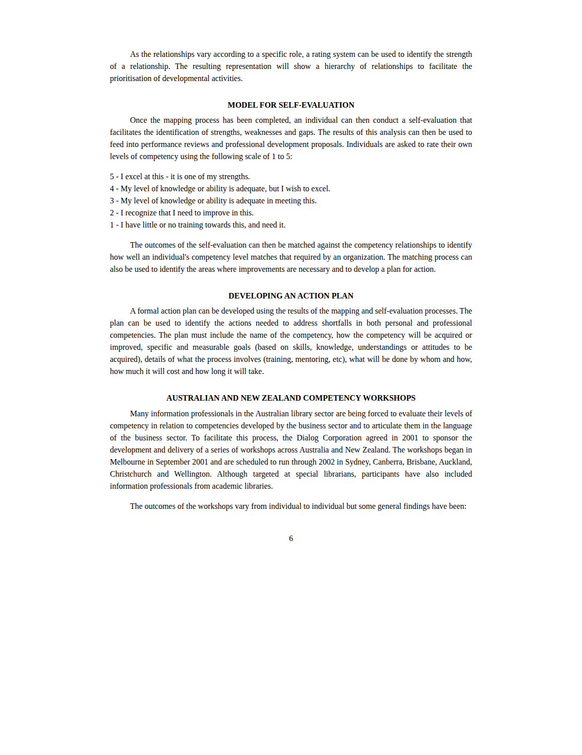As the relationships vary according to a specific role, a rating system can be used to identify the strength of a relationship. The resulting representation will show a hierarchy of relationships to facilitate the prioritisation of developmental activities.
Model for Self-Evaluation
Once the mapping process has been completed, an individual can then conduct a self-evaluation that facilitates the identification of strengths, weaknesses and gaps. The results of this analysis can then be used to feed into performance reviews and professional development proposals. Individuals are asked to rate their own levels of competency using the following scale of 1 to 5:
5 - I excel at this - it is one of my strengths.
4 - My level of knowledge or ability is adequate, but I wish to excel.
3 - My level of knowledge or ability is adequate in meeting this.
2 - I recognize that I need to improve in this.
1 - I have little or no training towards this, and need it.
The outcomes of the self-evaluation can then be matched against the competency relationships to identify how well an individual's competency level matches that required by an organization. The matching process can also be used to identify the areas where improvements are necessary and to develop a plan for action.
Developing an Action Plan
A formal action plan can be developed using the results of the mapping and self-evaluation processes. The plan can be used to identify the actions needed to address shortfalls in both personal and professional competencies. The plan must include the name of the competency, how the competency will be acquired or improved, specific and measurable goals (based on skills, knowledge, understandings or attitudes to be acquired), details of what the process involves (training, mentoring, etc), what will be done by whom and how, how much it will cost and how long it will take.
Australian and New Zealand Competency Workshops
Many information professionals in the Australian library sector are being forced to evaluate their levels of competency in relation to competencies developed by the business sector and to articulate them in the language of the business sector. To facilitate this process, the Dialog Corporation agreed in 2001 to sponsor the development and delivery of a series of workshops across Australia and New Zealand. The workshops began in Melbourne in September 2001 and are scheduled to run through 2002 in Sydney, Canberra, Brisbane, Auckland, Christchurch and Wellington. Although targeted at special librarians, participants have also included information professionals from academic libraries.
The outcomes of the workshops vary from individual to individual but some general findings have been:
6